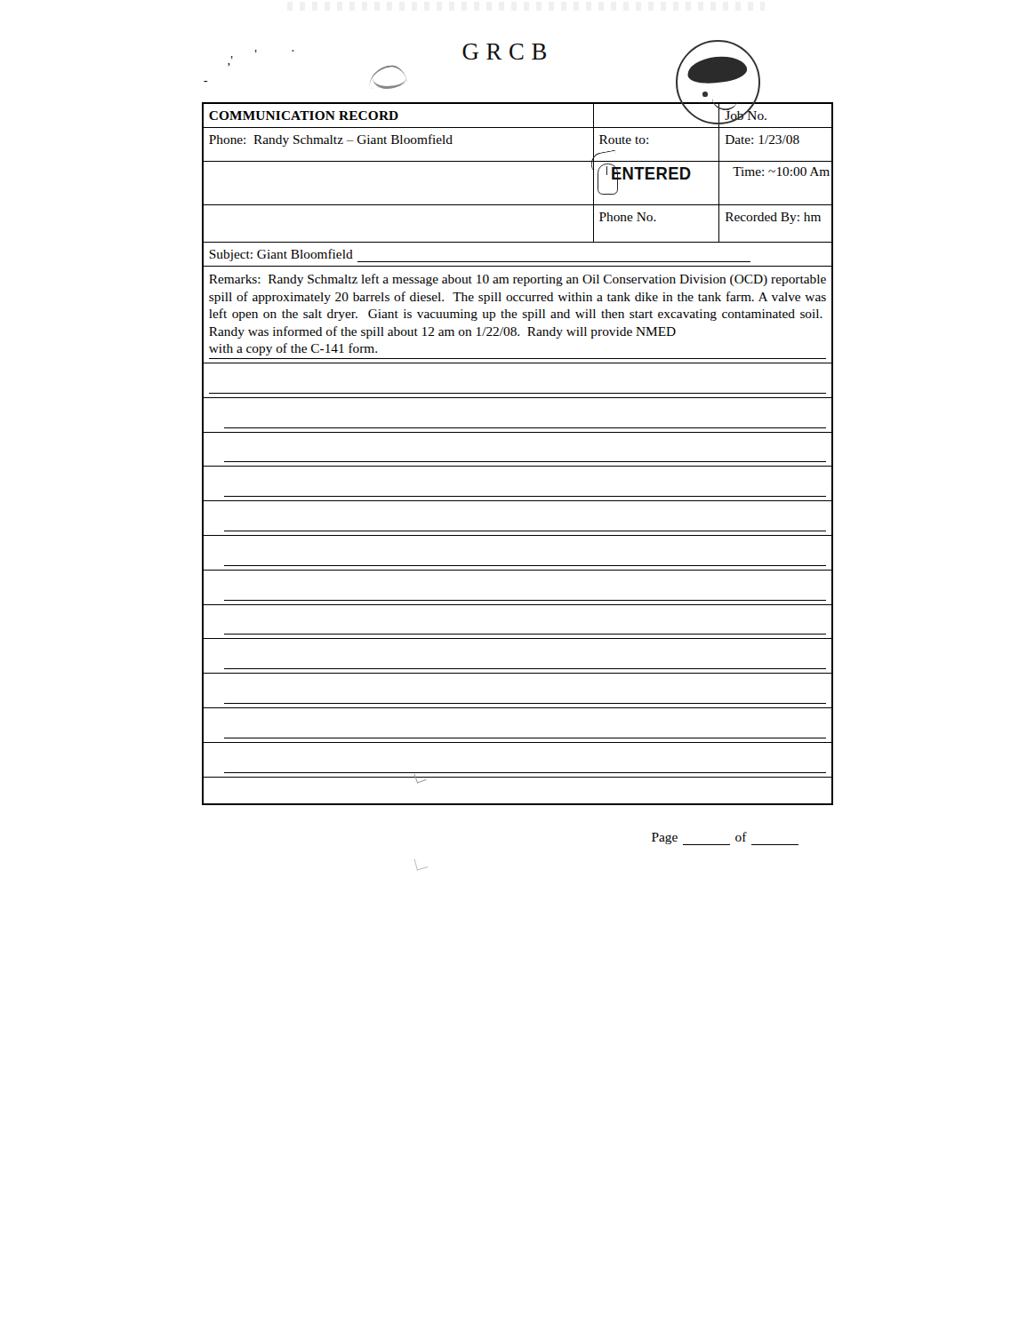,' ' . -
G R C B
| COMMUNICATION RECORD | | Job No. |
| Phone: Randy Schmaltz – Giant Bloomfield | Route to: | Date: 1/23/08 |
| | ENTERED | Time: ~10:00 Am |
| | Phone No. | Recorded By: hm |
| Subject: Giant Bloomfield |
| Remarks: Randy Schmaltz left a message about 10 am reporting an Oil Conservation Division (OCD) reportable spill of approximately 20 barrels of diesel. The spill occurred within a tank dike in the tank farm. A valve was left open on the salt dryer. Giant is vacuuming up the spill and will then start excavating contaminated soil. Randy was informed of the spill about 12 am on 1/22/08. Randy will provide NMED with a copy of the C-141 form. |
Page of